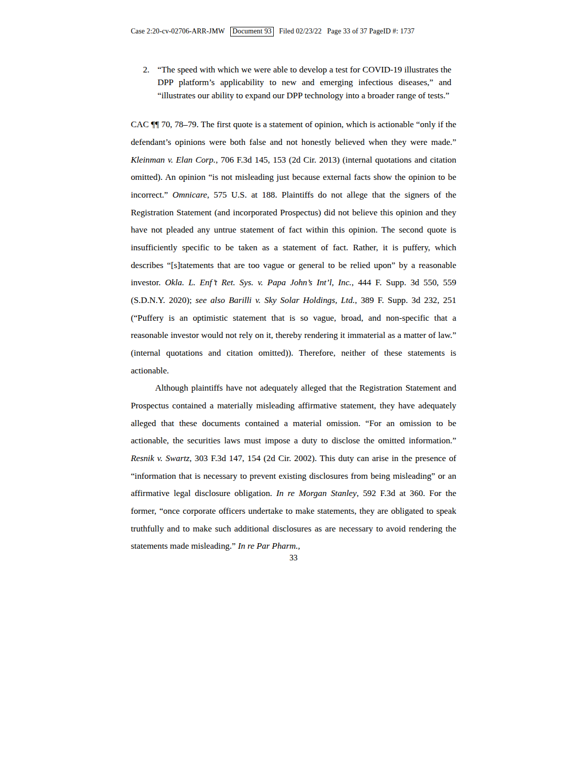Case 2:20-cv-02706-ARR-JMW Document 93 Filed 02/23/22 Page 33 of 37 PageID #: 1737
2.“The speed with which we were able to develop a test for COVID-19 illustrates the DPP platform’s applicability to new and emerging infectious diseases,” and “illustrates our ability to expand our DPP technology into a broader range of tests.”
CAC ¶¶ 70, 78–79. The first quote is a statement of opinion, which is actionable “only if the defendant’s opinions were both false and not honestly believed when they were made.” Kleinman v. Elan Corp., 706 F.3d 145, 153 (2d Cir. 2013) (internal quotations and citation omitted). An opinion “is not misleading just because external facts show the opinion to be incorrect.” Omnicare, 575 U.S. at 188. Plaintiffs do not allege that the signers of the Registration Statement (and incorporated Prospectus) did not believe this opinion and they have not pleaded any untrue statement of fact within this opinion. The second quote is insufficiently specific to be taken as a statement of fact. Rather, it is puffery, which describes “[s]tatements that are too vague or general to be relied upon” by a reasonable investor. Okla. L. Enf’t Ret. Sys. v. Papa John’s Int’l, Inc., 444 F. Supp. 3d 550, 559 (S.D.N.Y. 2020); see also Barilli v. Sky Solar Holdings, Ltd., 389 F. Supp. 3d 232, 251 (“Puffery is an optimistic statement that is so vague, broad, and non-specific that a reasonable investor would not rely on it, thereby rendering it immaterial as a matter of law.” (internal quotations and citation omitted)). Therefore, neither of these statements is actionable.
Although plaintiffs have not adequately alleged that the Registration Statement and Prospectus contained a materially misleading affirmative statement, they have adequately alleged that these documents contained a material omission. “For an omission to be actionable, the securities laws must impose a duty to disclose the omitted information.” Resnik v. Swartz, 303 F.3d 147, 154 (2d Cir. 2002). This duty can arise in the presence of “information that is necessary to prevent existing disclosures from being misleading” or an affirmative legal disclosure obligation. In re Morgan Stanley, 592 F.3d at 360. For the former, “once corporate officers undertake to make statements, they are obligated to speak truthfully and to make such additional disclosures as are necessary to avoid rendering the statements made misleading.” In re Par Pharm.,
33